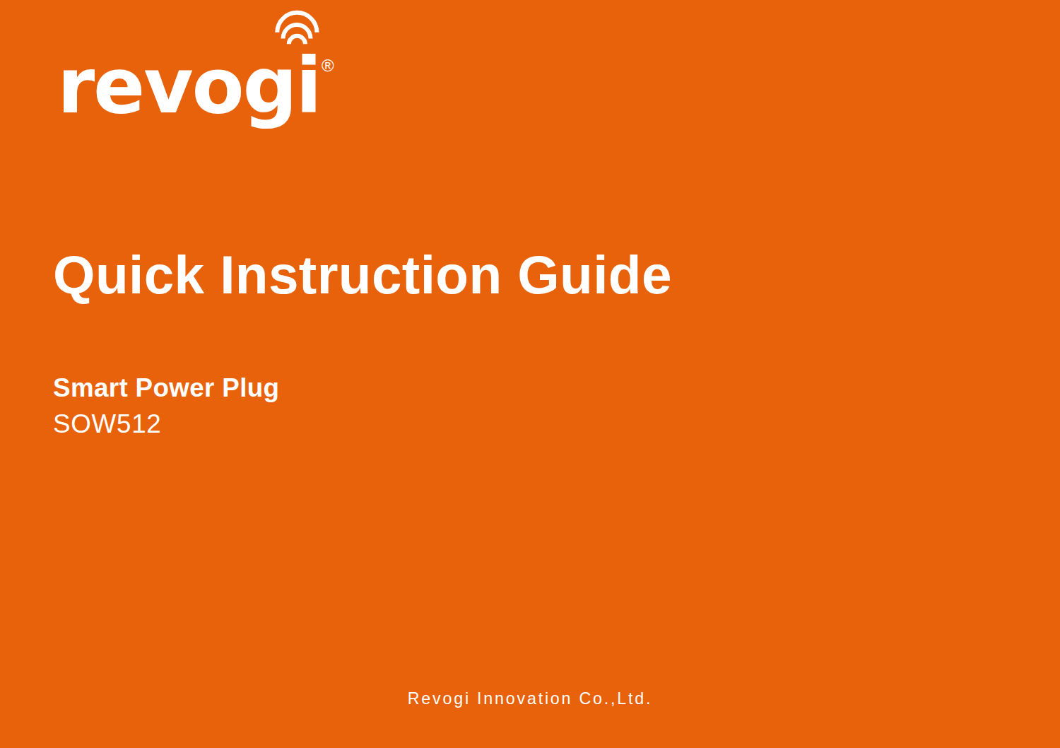revogi®
Quick Instruction Guide
Smart Power Plug
SOW512
Revogi Innovation Co.,Ltd.